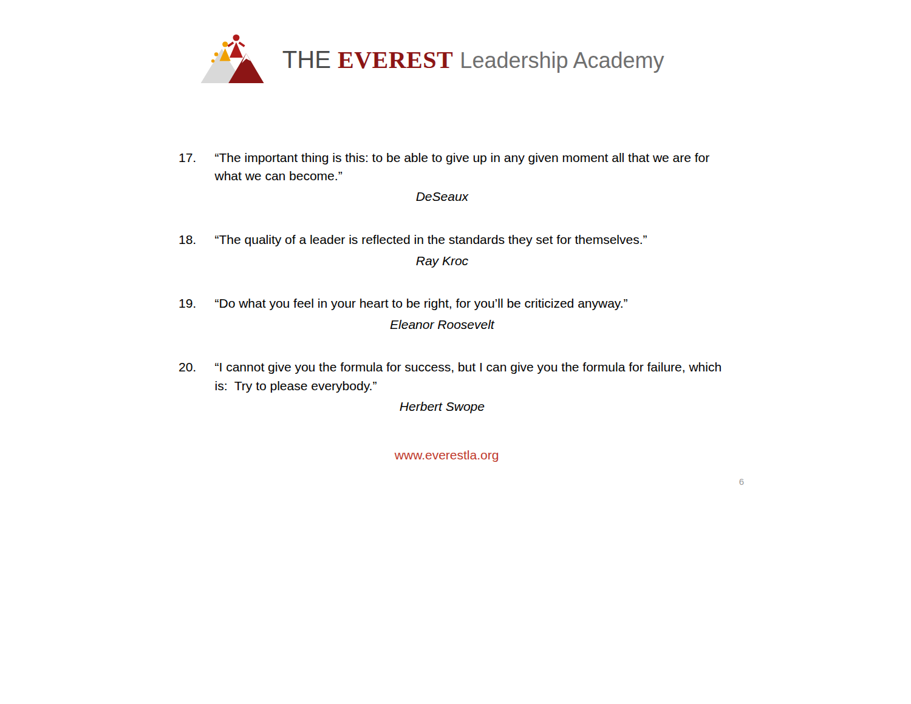THE EVEREST Leadership Academy
17. “The important thing is this: to be able to give up in any given moment all that we are for what we can become.” DeSeaux
18. “The quality of a leader is reflected in the standards they set for themselves.” Ray Kroc
19. “Do what you feel in your heart to be right, for you’ll be criticized anyway.” Eleanor Roosevelt
20. “I cannot give you the formula for success, but I can give you the formula for failure, which is: Try to please everybody.” Herbert Swope
www.everestla.org
6